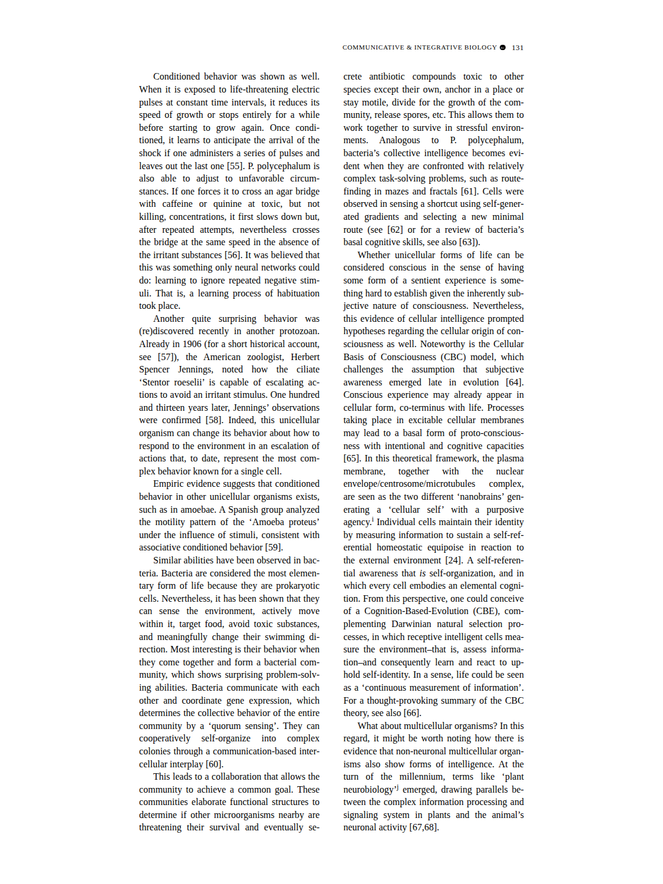Communicative & Integrative Biology ← 131
Conditioned behavior was shown as well. When it is exposed to life-threatening electric pulses at constant time intervals, it reduces its speed of growth or stops entirely for a while before starting to grow again. Once conditioned, it learns to anticipate the arrival of the shock if one administers a series of pulses and leaves out the last one [55]. P. polycephalum is also able to adjust to unfavorable circumstances. If one forces it to cross an agar bridge with caffeine or quinine at toxic, but not killing, concentrations, it first slows down but, after repeated attempts, nevertheless crosses the bridge at the same speed in the absence of the irritant substances [56]. It was believed that this was something only neural networks could do: learning to ignore repeated negative stimuli. That is, a learning process of habituation took place.
Another quite surprising behavior was (re)discovered recently in another protozoan. Already in 1906 (for a short historical account, see [57]), the American zoologist, Herbert Spencer Jennings, noted how the ciliate ‘Stentor roeselii’ is capable of escalating actions to avoid an irritant stimulus. One hundred and thirteen years later, Jennings’ observations were confirmed [58]. Indeed, this unicellular organism can change its behavior about how to respond to the environment in an escalation of actions that, to date, represent the most complex behavior known for a single cell.
Empiric evidence suggests that conditioned behavior in other unicellular organisms exists, such as in amoebae. A Spanish group analyzed the motility pattern of the ‘Amoeba proteus’ under the influence of stimuli, consistent with associative conditioned behavior [59].
Similar abilities have been observed in bacteria. Bacteria are considered the most elementary form of life because they are prokaryotic cells. Nevertheless, it has been shown that they can sense the environment, actively move within it, target food, avoid toxic substances, and meaningfully change their swimming direction. Most interesting is their behavior when they come together and form a bacterial community, which shows surprising problem-solving abilities. Bacteria communicate with each other and coordinate gene expression, which determines the collective behavior of the entire community by a ‘quorum sensing’. They can cooperatively self-organize into complex colonies through a communication-based intercellular interplay [60].
This leads to a collaboration that allows the community to achieve a common goal. These communities elaborate functional structures to determine if other microorganisms nearby are threatening their survival and eventually secrete antibiotic compounds toxic to other species except their own, anchor in a place or stay motile, divide for the growth of the community, release spores, etc. This allows them to work together to survive in stressful environments. Analogous to P. polycephalum, bacteria’s collective intelligence becomes evident when they are confronted with relatively complex task-solving problems, such as route-finding in mazes and fractals [61]. Cells were observed in sensing a shortcut using self-generated gradients and selecting a new minimal route (see [62] or for a review of bacteria’s basal cognitive skills, see also [63]).
Whether unicellular forms of life can be considered conscious in the sense of having some form of a sentient experience is something hard to establish given the inherently subjective nature of consciousness. Nevertheless, this evidence of cellular intelligence prompted hypotheses regarding the cellular origin of consciousness as well. Noteworthy is the Cellular Basis of Consciousness (CBC) model, which challenges the assumption that subjective awareness emerged late in evolution [64]. Conscious experience may already appear in cellular form, co-terminus with life. Processes taking place in excitable cellular membranes may lead to a basal form of proto-consciousness with intentional and cognitive capacities [65]. In this theoretical framework, the plasma membrane, together with the nuclear envelope/centrosome/microtubules complex, are seen as the two different ‘nanobrains’ generating a ‘cellular self’ with a purposive agency.i Individual cells maintain their identity by measuring information to sustain a self-referential homeostatic equipoise in reaction to the external environment [24]. A self-referential awareness that is self-organization, and in which every cell embodies an elemental cognition. From this perspective, one could conceive of a Cognition-Based-Evolution (CBE), complementing Darwinian natural selection processes, in which receptive intelligent cells measure the environment–that is, assess information–and consequently learn and react to uphold self-identity. In a sense, life could be seen as a ‘continuous measurement of information’. For a thought-provoking summary of the CBC theory, see also [66].
What about multicellular organisms? In this regard, it might be worth noting how there is evidence that non-neuronal multicellular organisms also show forms of intelligence. At the turn of the millennium, terms like ‘plant neurobiology’j emerged, drawing parallels between the complex information processing and signaling system in plants and the animal’s neuronal activity [67,68].